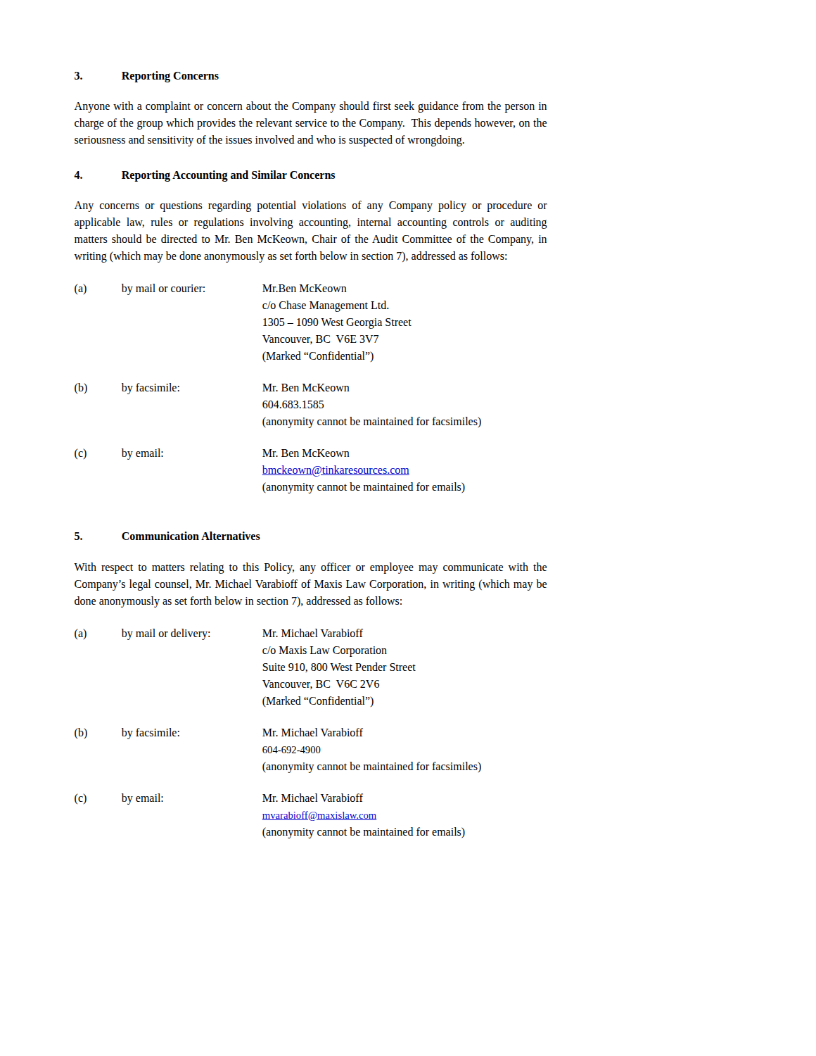3. Reporting Concerns
Anyone with a complaint or concern about the Company should first seek guidance from the person in charge of the group which provides the relevant service to the Company. This depends however, on the seriousness and sensitivity of the issues involved and who is suspected of wrongdoing.
4. Reporting Accounting and Similar Concerns
Any concerns or questions regarding potential violations of any Company policy or procedure or applicable law, rules or regulations involving accounting, internal accounting controls or auditing matters should be directed to Mr. Ben McKeown, Chair of the Audit Committee of the Company, in writing (which may be done anonymously as set forth below in section 7), addressed as follows:
| (a) | by mail or courier: | Mr.Ben McKeown c/o Chase Management Ltd. 1305 – 1090 West Georgia Street Vancouver, BC V6E 3V7 (Marked “Confidential”) |
| (b) | by facsimile: | Mr. Ben McKeown 604.683.1585 (anonymity cannot be maintained for facsimiles) |
| (c) | by email: | Mr. Ben McKeown bmckeown@tinkaresources.com (anonymity cannot be maintained for emails) |
5. Communication Alternatives
With respect to matters relating to this Policy, any officer or employee may communicate with the Company’s legal counsel, Mr. Michael Varabioff of Maxis Law Corporation, in writing (which may be done anonymously as set forth below in section 7), addressed as follows:
| (a) | by mail or delivery: | Mr. Michael Varabioff c/o Maxis Law Corporation Suite 910, 800 West Pender Street Vancouver, BC V6C 2V6 (Marked “Confidential”) |
| (b) | by facsimile: | Mr. Michael Varabioff 604-692-4900 (anonymity cannot be maintained for facsimiles) |
| (c) | by email: | Mr. Michael Varabioff mvarabioff@maxislaw.com (anonymity cannot be maintained for emails) |